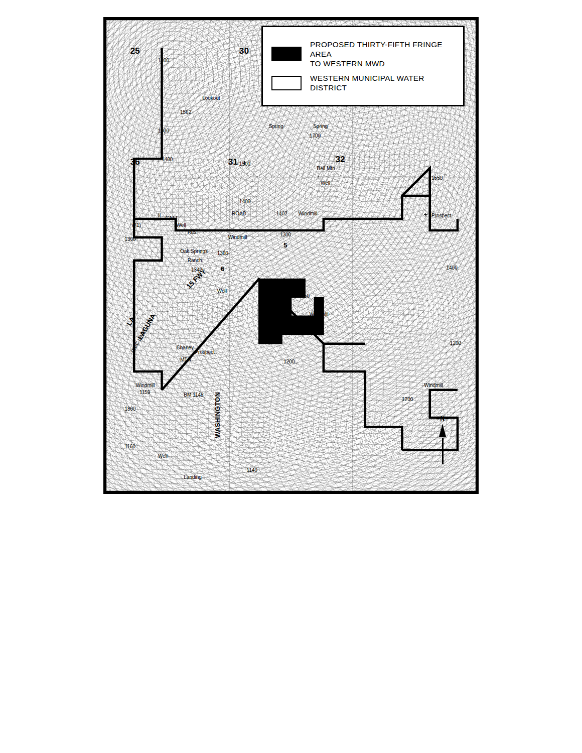PROPOSED THIRTY-FIFTH FRINGE AREA
TO WESTERN MWD
WESTERN MUNICIPAL WATER DISTRICT
25 30 36 31 32 5 6 Lookout Spring Spring Bell Mtn Well Windmill CATT ROAD 1402 Well Res Windmill Oak Springs Ranch 1342 Well Well 1300 Windmill Prospect MTN Chaney Windmill 1159 BM 1148 Windmill Well 1149 Landing 1550 Prospect 1400 1200 1200 1300 1800 1160 1400 1562 1600 1400 1500 1400 1700 1360 1300 1350 1200 15 FWY LA LAGUNA (SEC LINE) WASHINGTON (71) II
–N–